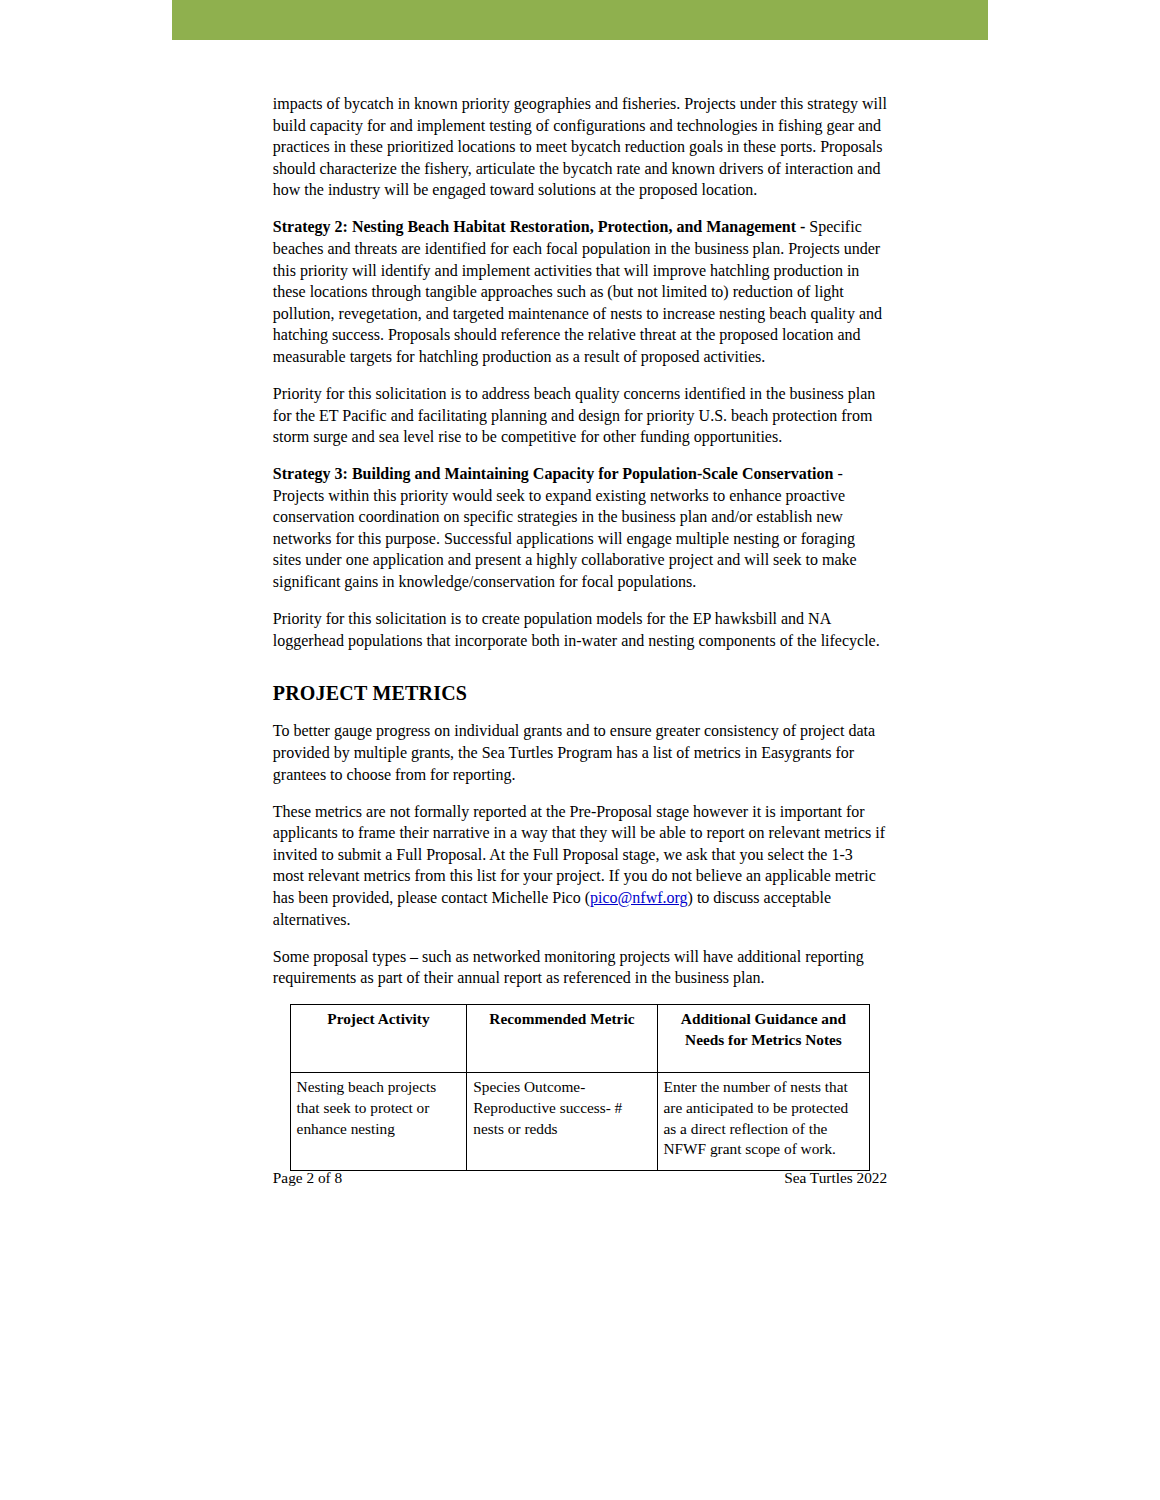impacts of bycatch in known priority geographies and fisheries. Projects under this strategy will build capacity for and implement testing of configurations and technologies in fishing gear and practices in these prioritized locations to meet bycatch reduction goals in these ports. Proposals should characterize the fishery, articulate the bycatch rate and known drivers of interaction and how the industry will be engaged toward solutions at the proposed location.
Strategy 2: Nesting Beach Habitat Restoration, Protection, and Management - Specific beaches and threats are identified for each focal population in the business plan. Projects under this priority will identify and implement activities that will improve hatchling production in these locations through tangible approaches such as (but not limited to) reduction of light pollution, revegetation, and targeted maintenance of nests to increase nesting beach quality and hatching success. Proposals should reference the relative threat at the proposed location and measurable targets for hatchling production as a result of proposed activities.
Priority for this solicitation is to address beach quality concerns identified in the business plan for the ET Pacific and facilitating planning and design for priority U.S. beach protection from storm surge and sea level rise to be competitive for other funding opportunities.
Strategy 3: Building and Maintaining Capacity for Population-Scale Conservation - Projects within this priority would seek to expand existing networks to enhance proactive conservation coordination on specific strategies in the business plan and/or establish new networks for this purpose. Successful applications will engage multiple nesting or foraging sites under one application and present a highly collaborative project and will seek to make significant gains in knowledge/conservation for focal populations.
Priority for this solicitation is to create population models for the EP hawksbill and NA loggerhead populations that incorporate both in-water and nesting components of the lifecycle.
PROJECT METRICS
To better gauge progress on individual grants and to ensure greater consistency of project data provided by multiple grants, the Sea Turtles Program has a list of metrics in Easygrants for grantees to choose from for reporting.
These metrics are not formally reported at the Pre-Proposal stage however it is important for applicants to frame their narrative in a way that they will be able to report on relevant metrics if invited to submit a Full Proposal. At the Full Proposal stage, we ask that you select the 1-3 most relevant metrics from this list for your project. If you do not believe an applicable metric has been provided, please contact Michelle Pico (pico@nfwf.org) to discuss acceptable alternatives.
Some proposal types – such as networked monitoring projects will have additional reporting requirements as part of their annual report as referenced in the business plan.
| Project Activity | Recommended Metric | Additional Guidance and Needs for Metrics Notes |
| --- | --- | --- |
| Nesting beach projects that seek to protect or enhance nesting | Species Outcome- Reproductive success- # nests or redds | Enter the number of nests that are anticipated to be protected as a direct reflection of the NFWF grant scope of work. |
Page 2 of 8 Sea Turtles 2022